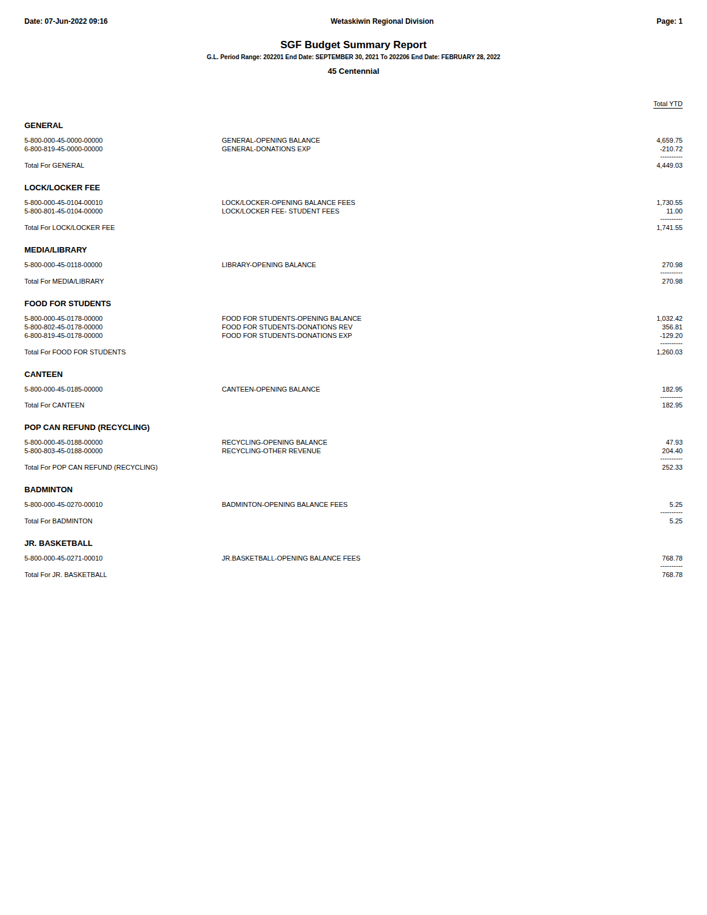Date: 07-Jun-2022 09:16
Wetaskiwin Regional Division
Page: 1
SGF Budget Summary Report
G.L. Period Range: 202201 End Date: SEPTEMBER 30, 2021 To 202206 End Date: FEBRUARY 28, 2022
45 Centennial
Total YTD
GENERAL
| 5-800-000-45-0000-00000 | GENERAL-OPENING BALANCE | 4,659.75 |
| 6-800-819-45-0000-00000 | GENERAL-DONATIONS EXP | -210.72 |
| | | ---------- |
| Total For GENERAL | | 4,449.03 |
LOCK/LOCKER FEE
| 5-800-000-45-0104-00010 | LOCK/LOCKER-OPENING BALANCE FEES | 1,730.55 |
| 5-800-801-45-0104-00000 | LOCK/LOCKER FEE- STUDENT FEES | 11.00 |
| | | ---------- |
| Total For LOCK/LOCKER FEE | | 1,741.55 |
MEDIA/LIBRARY
| 5-800-000-45-0118-00000 | LIBRARY-OPENING BALANCE | 270.98 |
| | | ---------- |
| Total For MEDIA/LIBRARY | | 270.98 |
FOOD FOR STUDENTS
| 5-800-000-45-0178-00000 | FOOD FOR STUDENTS-OPENING BALANCE | 1,032.42 |
| 5-800-802-45-0178-00000 | FOOD FOR STUDENTS-DONATIONS REV | 356.81 |
| 6-800-819-45-0178-00000 | FOOD FOR STUDENTS-DONATIONS EXP | -129.20 |
| | | ---------- |
| Total For FOOD FOR STUDENTS | | 1,260.03 |
CANTEEN
| 5-800-000-45-0185-00000 | CANTEEN-OPENING BALANCE | 182.95 |
| | | ---------- |
| Total For CANTEEN | | 182.95 |
POP CAN REFUND (RECYCLING)
| 5-800-000-45-0188-00000 | RECYCLING-OPENING BALANCE | 47.93 |
| 5-800-803-45-0188-00000 | RECYCLING-OTHER REVENUE | 204.40 |
| | | ---------- |
| Total For POP CAN REFUND (RECYCLING) | | 252.33 |
BADMINTON
| 5-800-000-45-0270-00010 | BADMINTON-OPENING BALANCE FEES | 5.25 |
| | | ---------- |
| Total For BADMINTON | | 5.25 |
JR. BASKETBALL
| 5-800-000-45-0271-00010 | JR.BASKETBALL-OPENING BALANCE FEES | 768.78 |
| | | ---------- |
| Total For JR. BASKETBALL | | 768.78 |